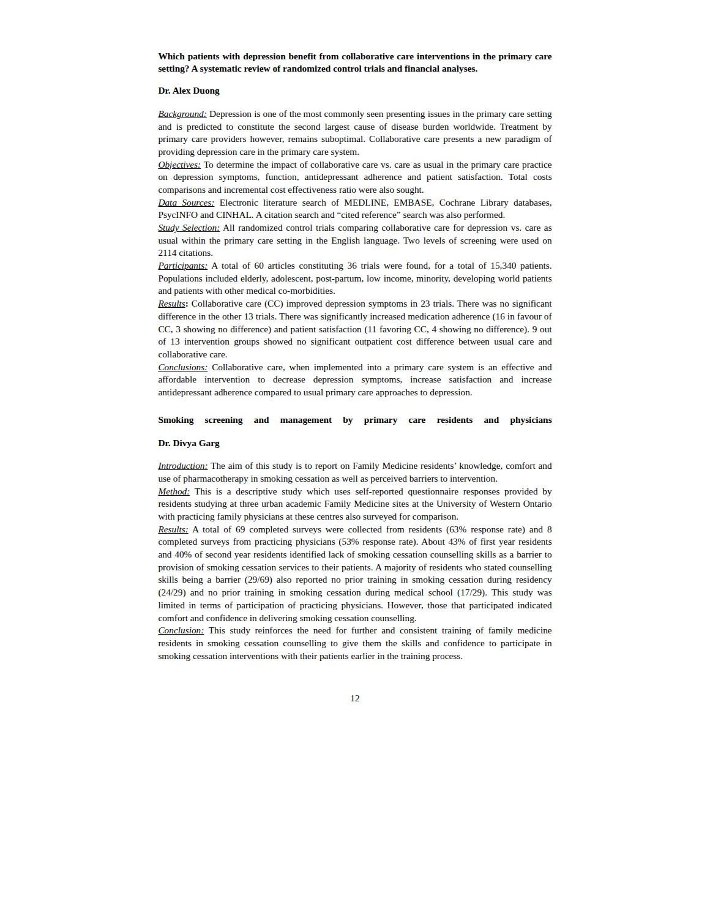Which patients with depression benefit from collaborative care interventions in the primary care setting? A systematic review of randomized control trials and financial analyses.
Dr. Alex Duong
Background: Depression is one of the most commonly seen presenting issues in the primary care setting and is predicted to constitute the second largest cause of disease burden worldwide. Treatment by primary care providers however, remains suboptimal. Collaborative care presents a new paradigm of providing depression care in the primary care system.
Objectives: To determine the impact of collaborative care vs. care as usual in the primary care practice on depression symptoms, function, antidepressant adherence and patient satisfaction. Total costs comparisons and incremental cost effectiveness ratio were also sought.
Data Sources: Electronic literature search of MEDLINE, EMBASE, Cochrane Library databases, PsycINFO and CINHAL. A citation search and “cited reference” search was also performed.
Study Selection: All randomized control trials comparing collaborative care for depression vs. care as usual within the primary care setting in the English language. Two levels of screening were used on 2114 citations.
Participants: A total of 60 articles constituting 36 trials were found, for a total of 15,340 patients. Populations included elderly, adolescent, post-partum, low income, minority, developing world patients and patients with other medical co-morbidities.
Results: Collaborative care (CC) improved depression symptoms in 23 trials. There was no significant difference in the other 13 trials. There was significantly increased medication adherence (16 in favour of CC, 3 showing no difference) and patient satisfaction (11 favoring CC, 4 showing no difference). 9 out of 13 intervention groups showed no significant outpatient cost difference between usual care and collaborative care.
Conclusions: Collaborative care, when implemented into a primary care system is an effective and affordable intervention to decrease depression symptoms, increase satisfaction and increase antidepressant adherence compared to usual primary care approaches to depression.
Smoking screening and management by primary care residents and physicians
Dr. Divya Garg
Introduction: The aim of this study is to report on Family Medicine residents’ knowledge, comfort and use of pharmacotherapy in smoking cessation as well as perceived barriers to intervention.
Method: This is a descriptive study which uses self-reported questionnaire responses provided by residents studying at three urban academic Family Medicine sites at the University of Western Ontario with practicing family physicians at these centres also surveyed for comparison.
Results: A total of 69 completed surveys were collected from residents (63% response rate) and 8 completed surveys from practicing physicians (53% response rate). About 43% of first year residents and 40% of second year residents identified lack of smoking cessation counselling skills as a barrier to provision of smoking cessation services to their patients. A majority of residents who stated counselling skills being a barrier (29/69) also reported no prior training in smoking cessation during residency (24/29) and no prior training in smoking cessation during medical school (17/29). This study was limited in terms of participation of practicing physicians. However, those that participated indicated comfort and confidence in delivering smoking cessation counselling.
Conclusion: This study reinforces the need for further and consistent training of family medicine residents in smoking cessation counselling to give them the skills and confidence to participate in smoking cessation interventions with their patients earlier in the training process.
12